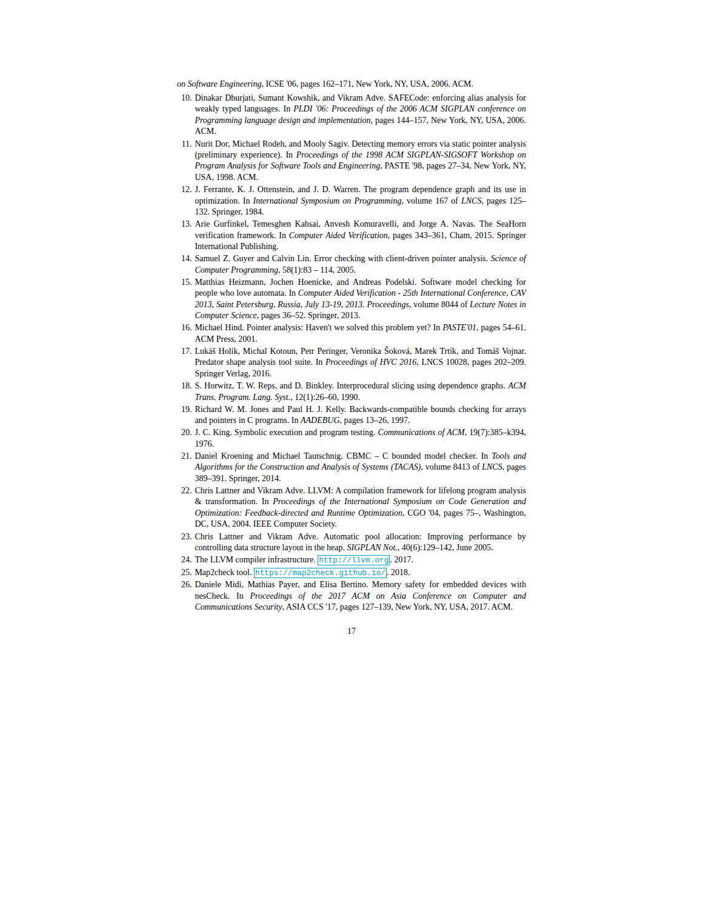on Software Engineering, ICSE '06, pages 162–171, New York, NY, USA, 2006. ACM.
Dinakar Dhurjati, Sumant Kowshik, and Vikram Adve. SAFECode: enforcing alias analysis for weakly typed languages. In PLDI '06: Proceedings of the 2006 ACM SIGPLAN conference on Programming language design and implementation, pages 144–157, New York, NY, USA, 2006. ACM.
Nurit Dor, Michael Rodeh, and Mooly Sagiv. Detecting memory errors via static pointer analysis (preliminary experience). In Proceedings of the 1998 ACM SIGPLAN-SIGSOFT Workshop on Program Analysis for Software Tools and Engineering, PASTE '98, pages 27–34, New York, NY, USA, 1998. ACM.
J. Ferrante, K. J. Ottenstein, and J. D. Warren. The program dependence graph and its use in optimization. In International Symposium on Programming, volume 167 of LNCS, pages 125–132. Springer, 1984.
Arie Gurfinkel, Temesghen Kahsai, Anvesh Komuravelli, and Jorge A. Navas. The SeaHorn verification framework. In Computer Aided Verification, pages 343–361, Cham, 2015. Springer International Publishing.
Samuel Z. Guyer and Calvin Lin. Error checking with client-driven pointer analysis. Science of Computer Programming, 58(1):83 – 114, 2005.
Matthias Heizmann, Jochen Hoenicke, and Andreas Podelski. Software model checking for people who love automata. In Computer Aided Verification - 25th International Conference, CAV 2013, Saint Petersburg, Russia, July 13-19, 2013. Proceedings, volume 8044 of Lecture Notes in Computer Science, pages 36–52. Springer, 2013.
Michael Hind. Pointer analysis: Haven't we solved this problem yet? In PASTE'01, pages 54–61. ACM Press, 2001.
Lukáš Holík, Michal Kotoun, Petr Peringer, Veronika Šoková, Marek Trtík, and Tomáš Vojnar. Predator shape analysis tool suite. In Proceedings of HVC 2016, LNCS 10028, pages 202–209. Springer Verlag, 2016.
S. Horwitz, T. W. Reps, and D. Binkley. Interprocedural slicing using dependence graphs. ACM Trans. Program. Lang. Syst., 12(1):26–60, 1990.
Richard W. M. Jones and Paul H. J. Kelly. Backwards-compatible bounds checking for arrays and pointers in C programs. In AADEBUG, pages 13–26, 1997.
J. C. King. Symbolic execution and program testing. Communications of ACM, 19(7):385–k394, 1976.
Daniel Kroening and Michael Tautschnig. CBMC – C bounded model checker. In Tools and Algorithms for the Construction and Analysis of Systems (TACAS), volume 8413 of LNCS, pages 389–391. Springer, 2014.
Chris Lattner and Vikram Adve. LLVM: A compilation framework for lifelong program analysis & transformation. In Proceedings of the International Symposium on Code Generation and Optimization: Feedback-directed and Runtime Optimization, CGO '04, pages 75–, Washington, DC, USA, 2004. IEEE Computer Society.
Chris Lattner and Vikram Adve. Automatic pool allocation: Improving performance by controlling data structure layout in the heap. SIGPLAN Not., 40(6):129–142, June 2005.
The LLVM compiler infrastructure. http://llvm.org. 2017.
Map2check tool. https://map2check.github.io/. 2018.
Daniele Midi, Mathias Payer, and Elisa Bertino. Memory safety for embedded devices with nesCheck. In Proceedings of the 2017 ACM on Asia Conference on Computer and Communications Security, ASIA CCS '17, pages 127–139, New York, NY, USA, 2017. ACM.
17